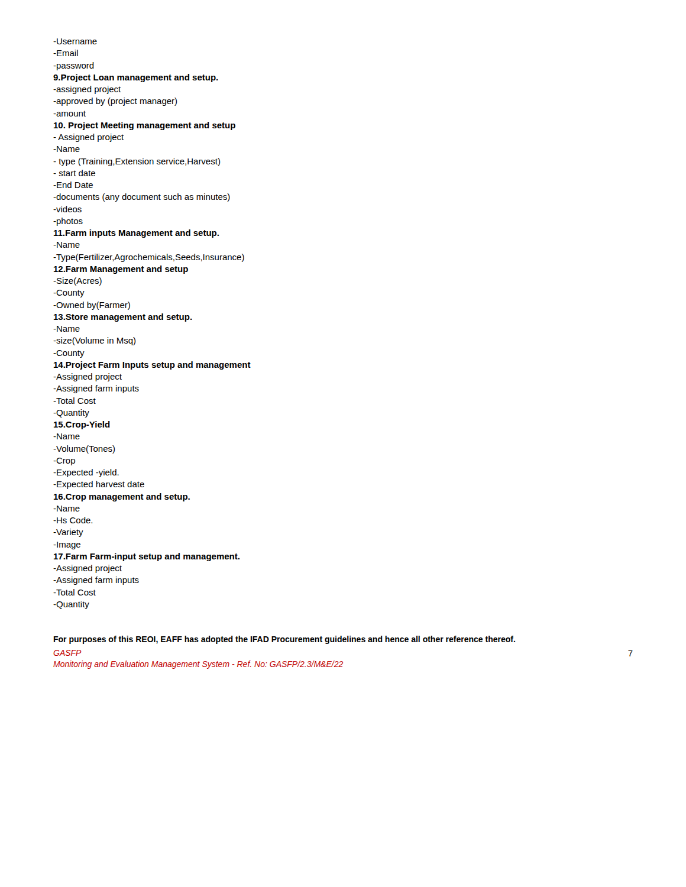-Username
-Email
-password
9.Project Loan management and setup.
-assigned project
-approved by (project manager)
-amount
10. Project Meeting management and setup
- Assigned project
-Name
- type (Training,Extension service,Harvest)
- start date
-End Date
-documents (any document such as minutes)
-videos
-photos
11.Farm inputs Management and setup.
-Name
-Type(Fertilizer,Agrochemicals,Seeds,Insurance)
12.Farm Management and setup
-Size(Acres)
-County
-Owned by(Farmer)
13.Store management and setup.
-Name
-size(Volume in Msq)
-County
14.Project Farm Inputs setup and management
-Assigned project
-Assigned farm inputs
-Total Cost
-Quantity
15.Crop-Yield
-Name
-Volume(Tones)
-Crop
-Expected -yield.
-Expected harvest date
16.Crop management and setup.
-Name
-Hs Code.
-Variety
-Image
17.Farm Farm-input setup and management.
-Assigned project
-Assigned farm inputs
-Total Cost
-Quantity
For purposes of this REOI, EAFF has adopted the IFAD Procurement guidelines and hence all other reference thereof.
GASFP
Monitoring and Evaluation Management System - Ref. No: GASFP/2.3/M&E/22
7